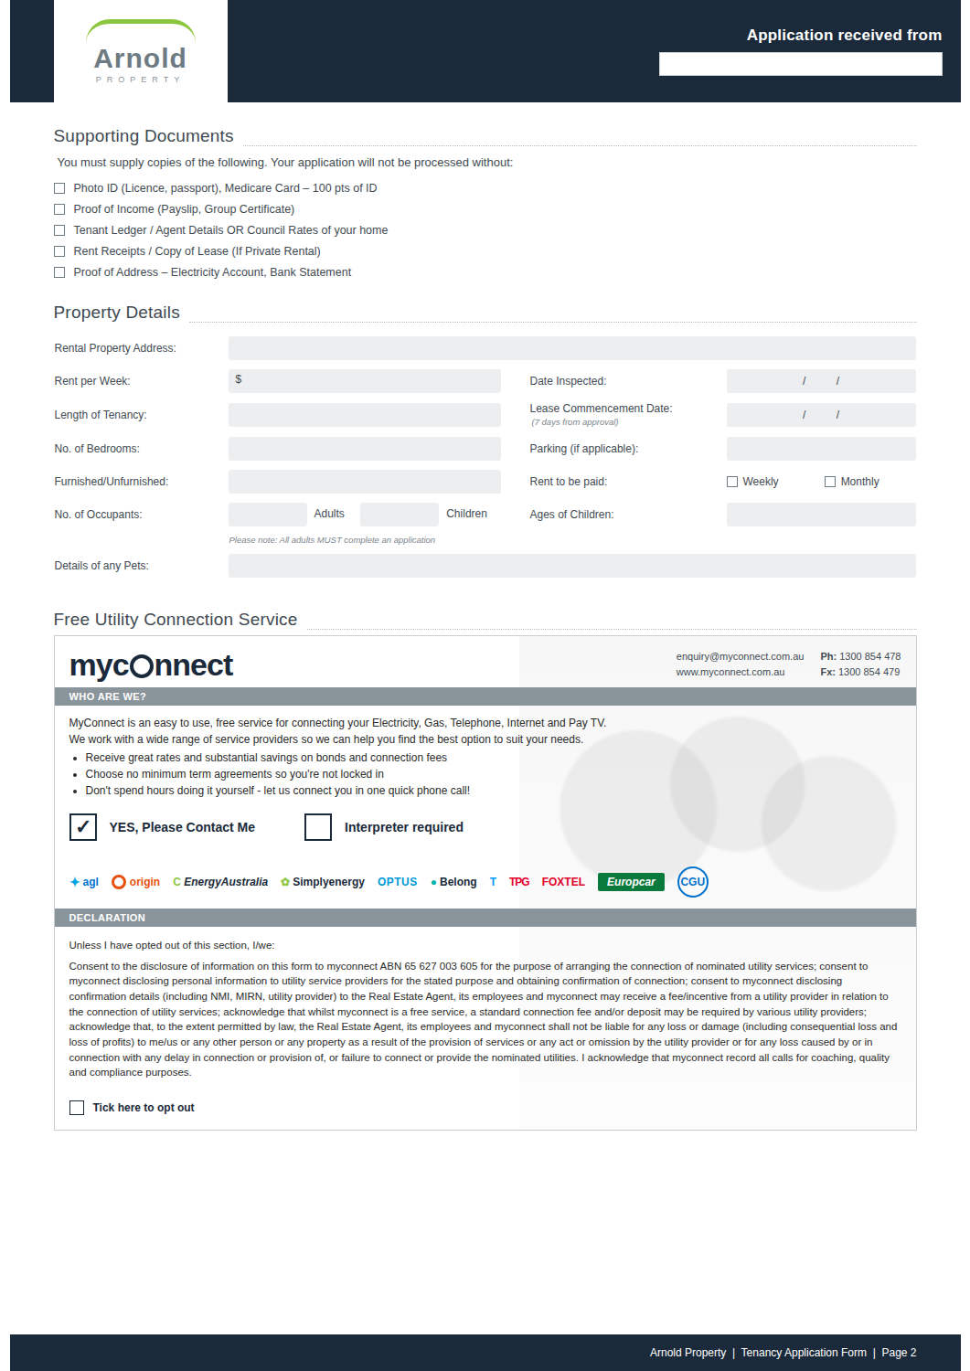Arnold
PROPERTY
Application received from
Supporting Documents
You must supply copies of the following. Your application will not be processed without:
Photo ID (Licence, passport), Medicare Card – 100 pts of ID
Proof of Income (Payslip, Group Certificate)
Tenant Ledger / Agent Details OR Council Rates of your home
Rent Receipts / Copy of Lease (If Private Rental)
Proof of Address – Electricity Account, Bank Statement
Property Details
| Rental Property Address: | |
| Rent per Week: | $ | | Date Inspected: | / / |
| Length of Tenancy: | | | Lease Commencement Date: (7 days from approval) | / / |
| No. of Bedrooms: | | | Parking (if applicable): | |
| Furnished/Unfurnished: | | | Rent to be paid: | Weekly Monthly |
| No. of Occupants: | Adults Children | | Ages of Children: | |
| | Please note: All adults MUST complete an application | |
| Details of any Pets: | |
Free Utility Connection Service
myc nnect
enquiry@myconnect.com.au
www.myconnect.com.au
Ph: 1300 854 478
Fx: 1300 854 479
WHO ARE WE?
MyConnect is an easy to use, free service for connecting your Electricity, Gas, Telephone, Internet and Pay TV.
We work with a wide range of service providers so we can help you find the best option to suit your needs.
Receive great rates and substantial savings on bonds and connection fees
Choose no minimum term agreements so you're not locked in
Don't spend hours doing it yourself - let us connect you in one quick phone call!
✓
YES, Please Contact Me
✓
Interpreter required
✦agl origin C EnergyAustralia ✿Simplyenergy OPTUS ●Belong T TPG FOXTEL Europcar CGU
DECLARATION
Unless I have opted out of this section, I/we:
Consent to the disclosure of information on this form to myconnect ABN 65 627 003 605 for the purpose of arranging the connection of nominated utility services; consent to myconnect disclosing personal information to utility service providers for the stated purpose and obtaining confirmation of connection; consent to myconnect disclosing confirmation details (including NMI, MIRN, utility provider) to the Real Estate Agent, its employees and myconnect may receive a fee/incentive from a utility provider in relation to the connection of utility services; acknowledge that whilst myconnect is a free service, a standard connection fee and/or deposit may be required by various utility providers; acknowledge that, to the extent permitted by law, the Real Estate Agent, its employees and myconnect shall not be liable for any loss or damage (including consequential loss and loss of profits) to me/us or any other person or any property as a result of the provision of services or any act or omission by the utility provider or for any loss caused by or in connection with any delay in connection or provision of, or failure to connect or provide the nominated utilities. I acknowledge that myconnect record all calls for coaching, quality and compliance purposes.
Tick here to opt out
Arnold Property | Tenancy Application Form | Page 2